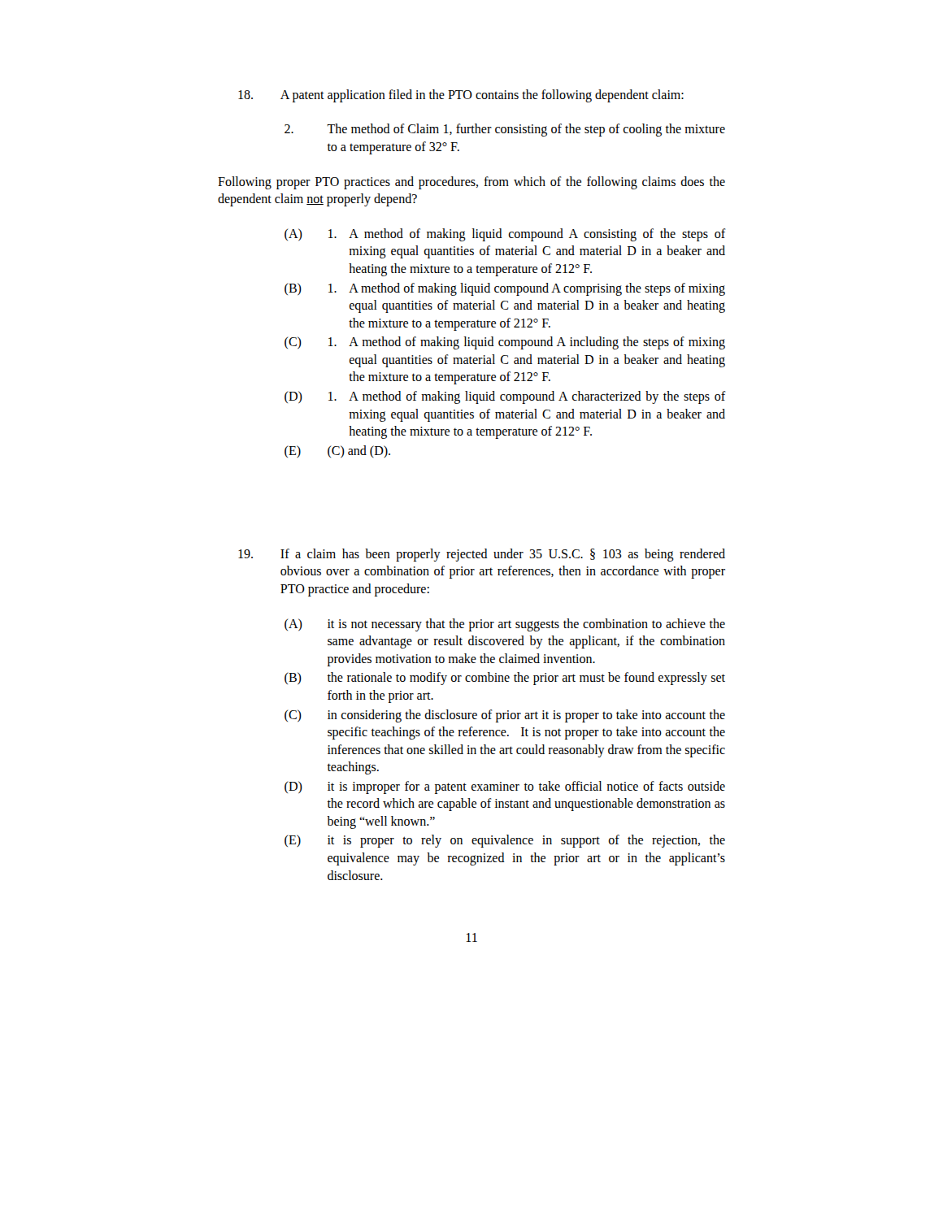18.
A patent application filed in the PTO contains the following dependent claim:
2.
The method of Claim 1, further consisting of the step of cooling the mixture to a temperature of 32° F.
Following proper PTO practices and procedures, from which of the following claims does the dependent claim not properly depend?
(A)
1.
A method of making liquid compound A consisting of the steps of mixing equal quantities of material C and material D in a beaker and heating the mixture to a temperature of 212° F.
(B)
1.
A method of making liquid compound A comprising the steps of mixing equal quantities of material C and material D in a beaker and heating the mixture to a temperature of 212° F.
(C)
1.
A method of making liquid compound A including the steps of mixing equal quantities of material C and material D in a beaker and heating the mixture to a temperature of 212° F.
(D)
1.
A method of making liquid compound A characterized by the steps of mixing equal quantities of material C and material D in a beaker and heating the mixture to a temperature of 212° F.
(E)
(C) and (D).
19.
If a claim has been properly rejected under 35 U.S.C. § 103 as being rendered obvious over a combination of prior art references, then in accordance with proper PTO practice and procedure:
(A)
it is not necessary that the prior art suggests the combination to achieve the same advantage or result discovered by the applicant, if the combination provides motivation to make the claimed invention.
(B)
the rationale to modify or combine the prior art must be found expressly set forth in the prior art.
(C)
in considering the disclosure of prior art it is proper to take into account the specific teachings of the reference. It is not proper to take into account the inferences that one skilled in the art could reasonably draw from the specific teachings.
(D)
it is improper for a patent examiner to take official notice of facts outside the record which are capable of instant and unquestionable demonstration as being “well known.”
(E)
it is proper to rely on equivalence in support of the rejection, the equivalence may be recognized in the prior art or in the applicant’s disclosure.
11